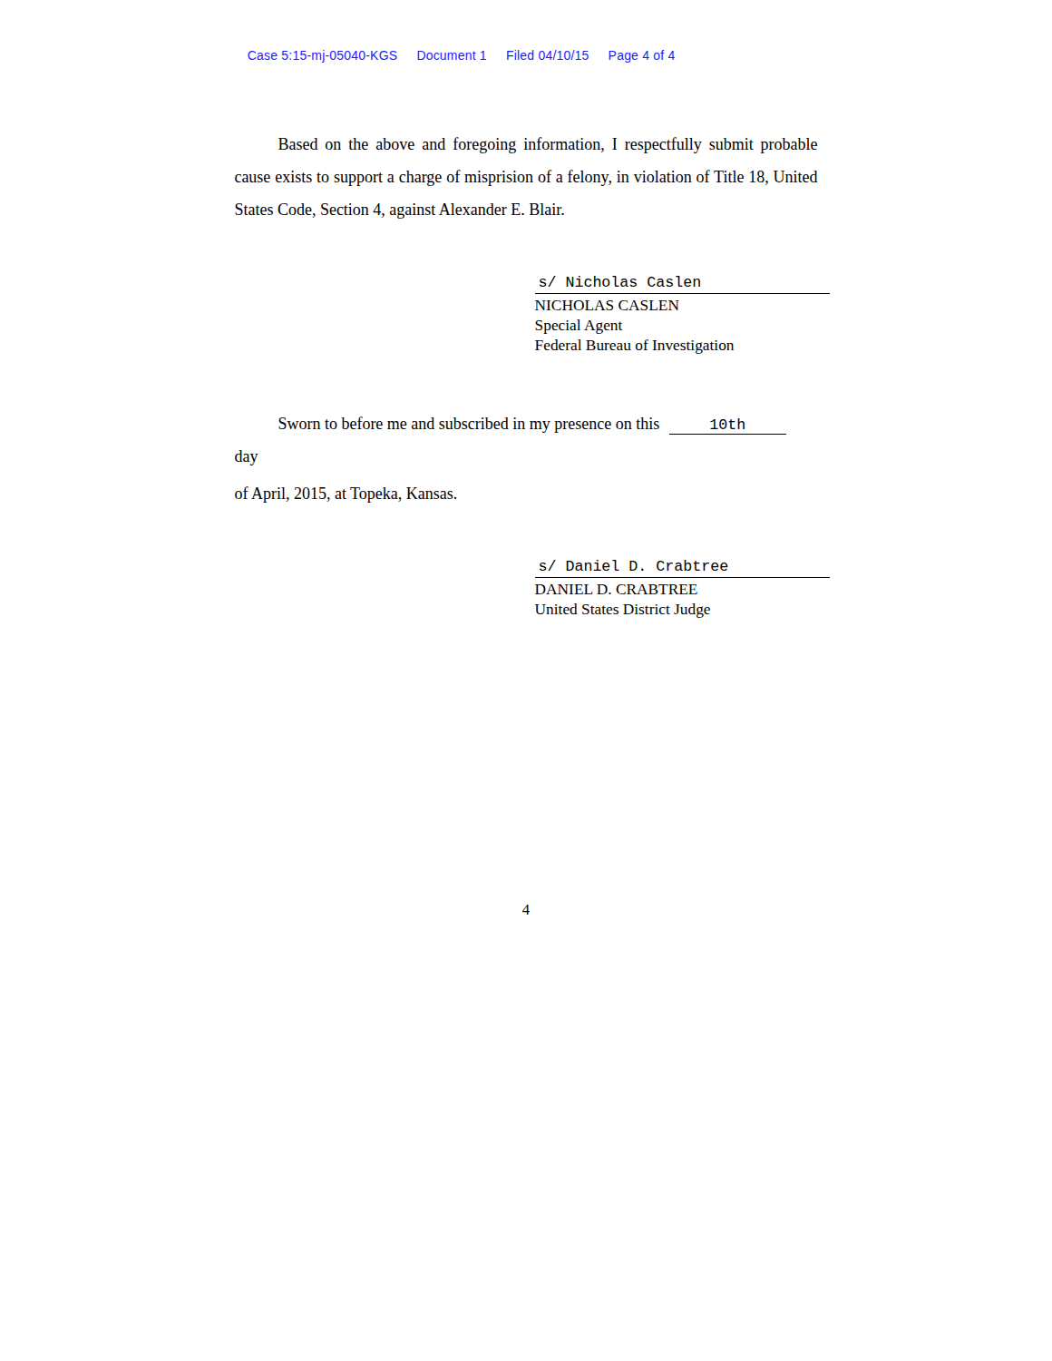Case 5:15-mj-05040-KGS Document 1 Filed 04/10/15 Page 4 of 4
Based on the above and foregoing information, I respectfully submit probable cause exists to support a charge of misprision of a felony, in violation of Title 18, United States Code, Section 4, against Alexander E. Blair.
s/ Nicholas Caslen NICHOLAS CASLEN Special Agent Federal Bureau of Investigation
Sworn to before me and subscribed in my presence on this 10th day of April, 2015, at Topeka, Kansas.
s/ Daniel D. Crabtree DANIEL D. CRABTREE United States District Judge
4